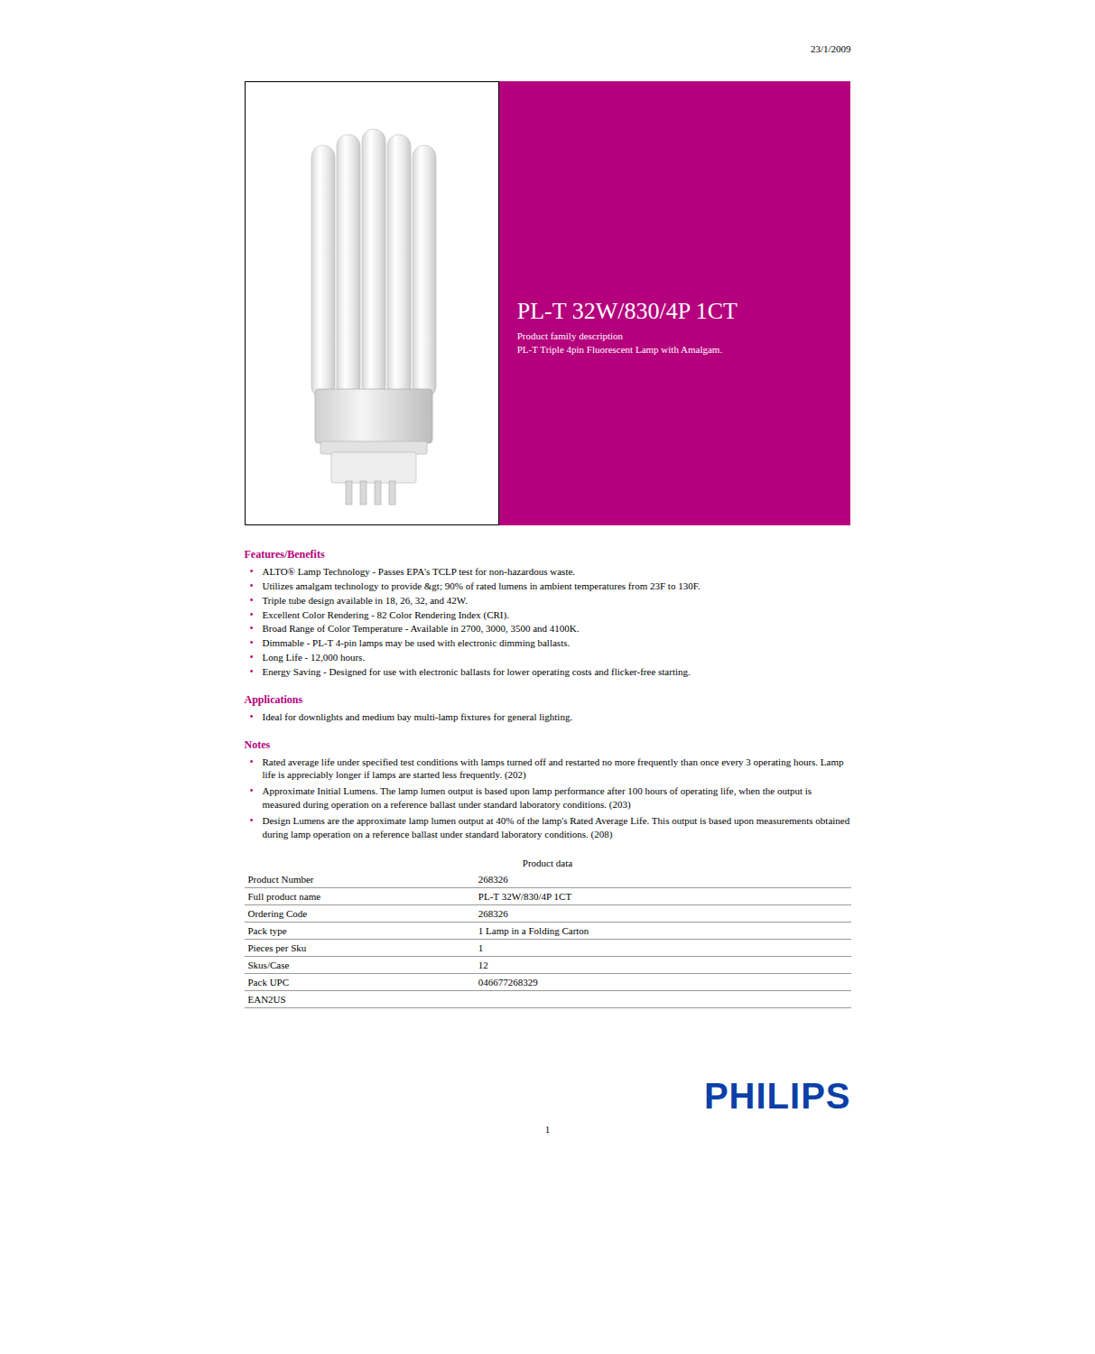23/1/2009
PL-T 32W/830/4P 1CT
Product family description
PL-T Triple 4pin Fluorescent Lamp with Amalgam.
Features/Benefits
ALTO® Lamp Technology - Passes EPA's TCLP test for non-hazardous waste.
Utilizes amalgam technology to provide &gt; 90% of rated lumens in ambient temperatures from 23F to 130F.
Triple tube design available in 18, 26, 32, and 42W.
Excellent Color Rendering - 82 Color Rendering Index (CRI).
Broad Range of Color Temperature - Available in 2700, 3000, 3500 and 4100K.
Dimmable - PL-T 4-pin lamps may be used with electronic dimming ballasts.
Long Life - 12,000 hours.
Energy Saving - Designed for use with electronic ballasts for lower operating costs and flicker-free starting.
Applications
Ideal for downlights and medium bay multi-lamp fixtures for general lighting.
Notes
Rated average life under specified test conditions with lamps turned off and restarted no more frequently than once every 3 operating hours. Lamp life is appreciably longer if lamps are started less frequently. (202)
Approximate Initial Lumens. The lamp lumen output is based upon lamp performance after 100 hours of operating life, when the output is measured during operation on a reference ballast under standard laboratory conditions. (203)
Design Lumens are the approximate lamp lumen output at 40% of the lamp's Rated Average Life. This output is based upon measurements obtained during lamp operation on a reference ballast under standard laboratory conditions. (208)
Product data
| Product Number | 268326 |
| Full product name | PL-T 32W/830/4P 1CT |
| Ordering Code | 268326 |
| Pack type | 1 Lamp in a Folding Carton |
| Pieces per Sku | 1 |
| Skus/Case | 12 |
| Pack UPC | 046677268329 |
| EAN2US | |
PHILIPS
1